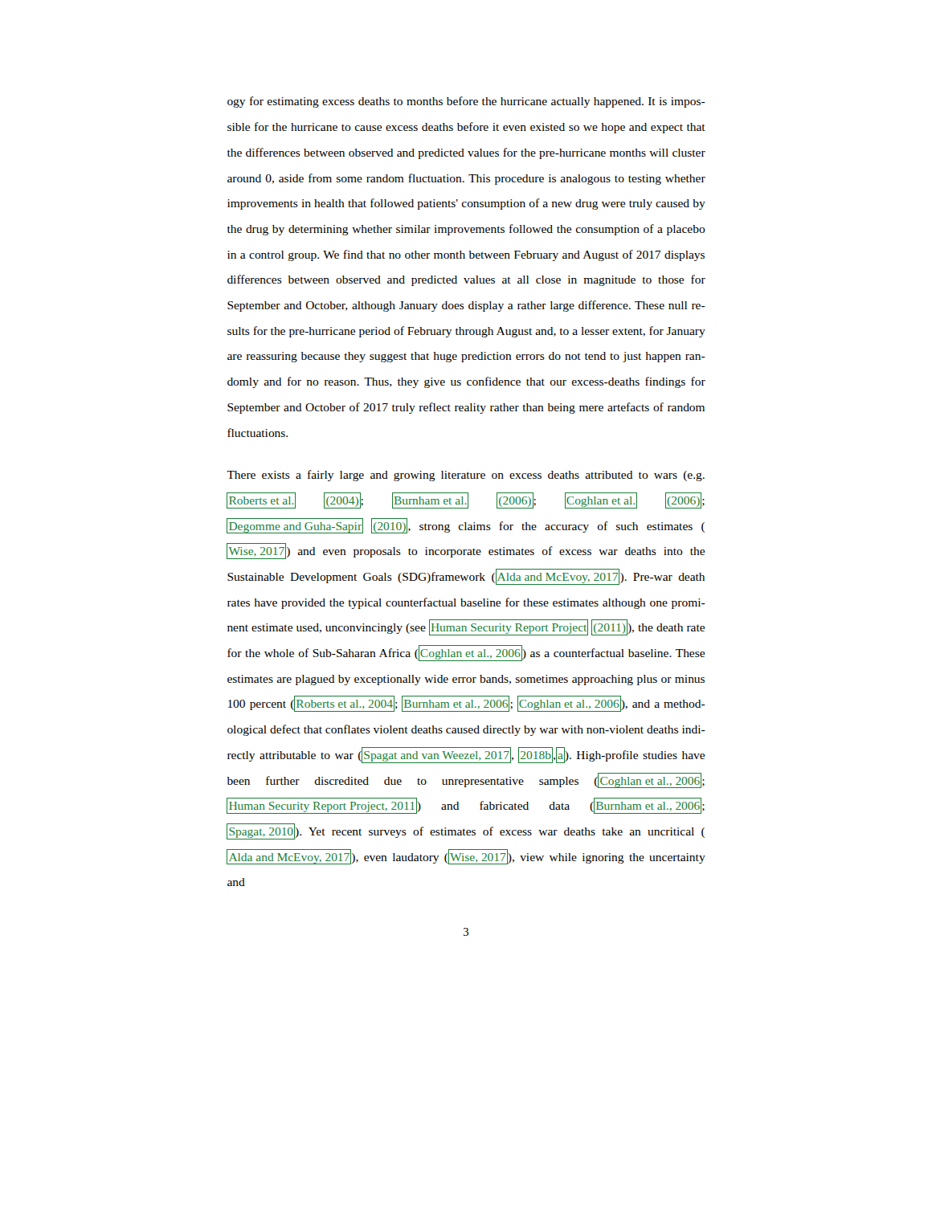ogy for estimating excess deaths to months before the hurricane actually happened. It is impossible for the hurricane to cause excess deaths before it even existed so we hope and expect that the differences between observed and predicted values for the pre-hurricane months will cluster around 0, aside from some random fluctuation. This procedure is analogous to testing whether improvements in health that followed patients' consumption of a new drug were truly caused by the drug by determining whether similar improvements followed the consumption of a placebo in a control group. We find that no other month between February and August of 2017 displays differences between observed and predicted values at all close in magnitude to those for September and October, although January does display a rather large difference. These null results for the pre-hurricane period of February through August and, to a lesser extent, for January are reassuring because they suggest that huge prediction errors do not tend to just happen randomly and for no reason. Thus, they give us confidence that our excess-deaths findings for September and October of 2017 truly reflect reality rather than being mere artefacts of random fluctuations.
There exists a fairly large and growing literature on excess deaths attributed to wars (e.g. Roberts et al. (2004); Burnham et al. (2006); Coghlan et al. (2006); Degomme and Guha-Sapir (2010), strong claims for the accuracy of such estimates (Wise, 2017) and even proposals to incorporate estimates of excess war deaths into the Sustainable Development Goals (SDG)framework (Alda and McEvoy, 2017). Pre-war death rates have provided the typical counterfactual baseline for these estimates although one prominent estimate used, unconvincingly (see Human Security Report Project (2011)), the death rate for the whole of Sub-Saharan Africa (Coghlan et al., 2006) as a counterfactual baseline. These estimates are plagued by exceptionally wide error bands, sometimes approaching plus or minus 100 percent (Roberts et al., 2004; Burnham et al., 2006; Coghlan et al., 2006), and a methodological defect that conflates violent deaths caused directly by war with non-violent deaths indirectly attributable to war (Spagat and van Weezel, 2017, 2018b,a). High-profile studies have been further discredited due to unrepresentative samples (Coghlan et al., 2006; Human Security Report Project, 2011) and fabricated data (Burnham et al., 2006; Spagat, 2010). Yet recent surveys of estimates of excess war deaths take an uncritical (Alda and McEvoy, 2017), even laudatory (Wise, 2017), view while ignoring the uncertainty and
3